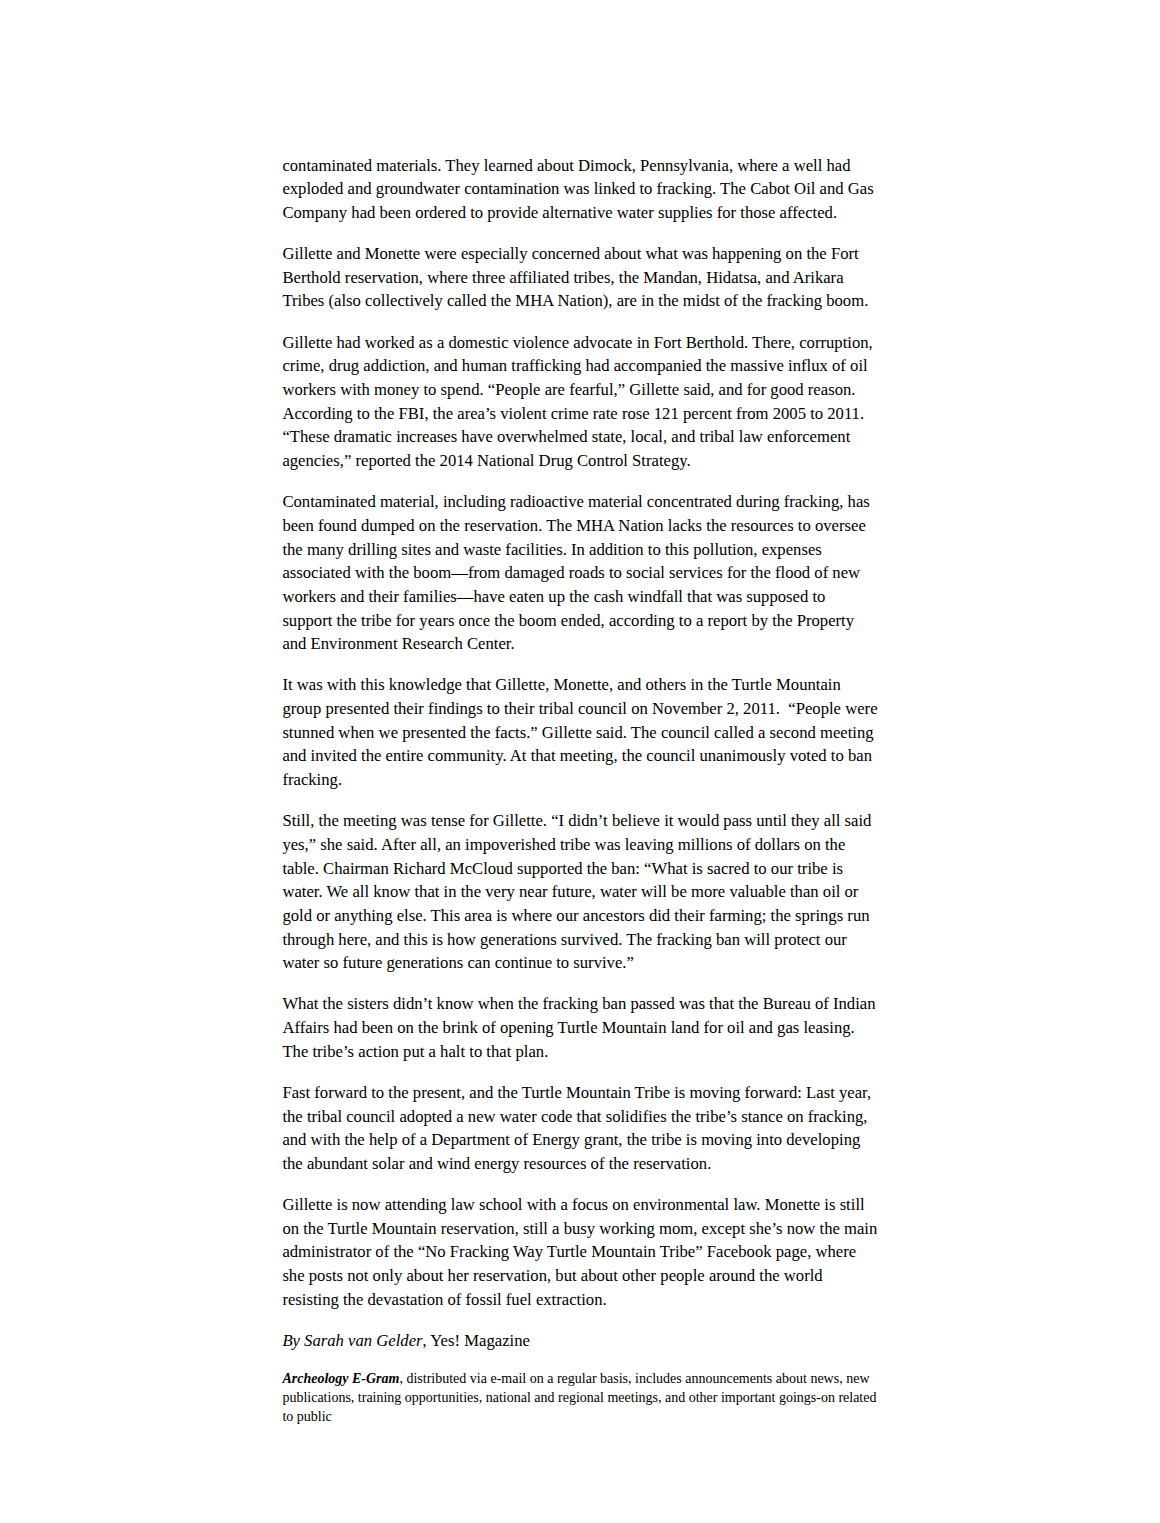contaminated materials. They learned about Dimock, Pennsylvania, where a well had exploded and groundwater contamination was linked to fracking. The Cabot Oil and Gas Company had been ordered to provide alternative water supplies for those affected.
Gillette and Monette were especially concerned about what was happening on the Fort Berthold reservation, where three affiliated tribes, the Mandan, Hidatsa, and Arikara Tribes (also collectively called the MHA Nation), are in the midst of the fracking boom.
Gillette had worked as a domestic violence advocate in Fort Berthold. There, corruption, crime, drug addiction, and human trafficking had accompanied the massive influx of oil workers with money to spend. “People are fearful,” Gillette said, and for good reason. According to the FBI, the area’s violent crime rate rose 121 percent from 2005 to 2011. “These dramatic increases have overwhelmed state, local, and tribal law enforcement agencies,” reported the 2014 National Drug Control Strategy.
Contaminated material, including radioactive material concentrated during fracking, has been found dumped on the reservation. The MHA Nation lacks the resources to oversee the many drilling sites and waste facilities. In addition to this pollution, expenses associated with the boom—from damaged roads to social services for the flood of new workers and their families—have eaten up the cash windfall that was supposed to support the tribe for years once the boom ended, according to a report by the Property and Environment Research Center.
It was with this knowledge that Gillette, Monette, and others in the Turtle Mountain group presented their findings to their tribal council on November 2, 2011. “People were stunned when we presented the facts.” Gillette said. The council called a second meeting and invited the entire community. At that meeting, the council unanimously voted to ban fracking.
Still, the meeting was tense for Gillette. “I didn’t believe it would pass until they all said yes,” she said. After all, an impoverished tribe was leaving millions of dollars on the table. Chairman Richard McCloud supported the ban: “What is sacred to our tribe is water. We all know that in the very near future, water will be more valuable than oil or gold or anything else. This area is where our ancestors did their farming; the springs run through here, and this is how generations survived. The fracking ban will protect our water so future generations can continue to survive.”
What the sisters didn’t know when the fracking ban passed was that the Bureau of Indian Affairs had been on the brink of opening Turtle Mountain land for oil and gas leasing. The tribe’s action put a halt to that plan.
Fast forward to the present, and the Turtle Mountain Tribe is moving forward: Last year, the tribal council adopted a new water code that solidifies the tribe’s stance on fracking, and with the help of a Department of Energy grant, the tribe is moving into developing the abundant solar and wind energy resources of the reservation.
Gillette is now attending law school with a focus on environmental law. Monette is still on the Turtle Mountain reservation, still a busy working mom, except she’s now the main administrator of the “No Fracking Way Turtle Mountain Tribe” Facebook page, where she posts not only about her reservation, but about other people around the world resisting the devastation of fossil fuel extraction.
By Sarah van Gelder, Yes! Magazine
Archeology E-Gram, distributed via e-mail on a regular basis, includes announcements about news, new publications, training opportunities, national and regional meetings, and other important goings-on related to public